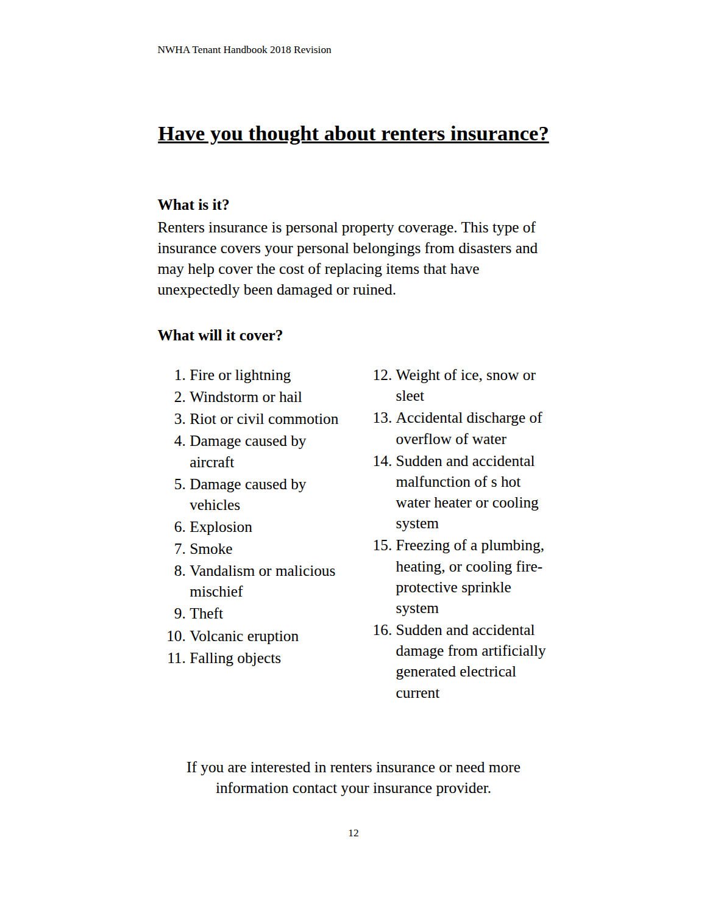NWHA Tenant Handbook 2018 Revision
Have you thought about renters insurance?
What is it?
Renters insurance is personal property coverage. This type of insurance covers your personal belongings from disasters and may help cover the cost of replacing items that have unexpectedly been damaged or ruined.
What will it cover?
Fire or lightning
Windstorm or hail
Riot or civil commotion
Damage caused by aircraft
Damage caused by vehicles
Explosion
Smoke
Vandalism or malicious mischief
Theft
Volcanic eruption
Falling objects
Weight of ice, snow or sleet
Accidental discharge of overflow of water
Sudden and accidental malfunction of s hot water heater or cooling system
Freezing of a plumbing, heating, or cooling fire-protective sprinkle system
Sudden and accidental damage from artificially generated electrical current
If you are interested in renters insurance or need more information contact your insurance provider.
12